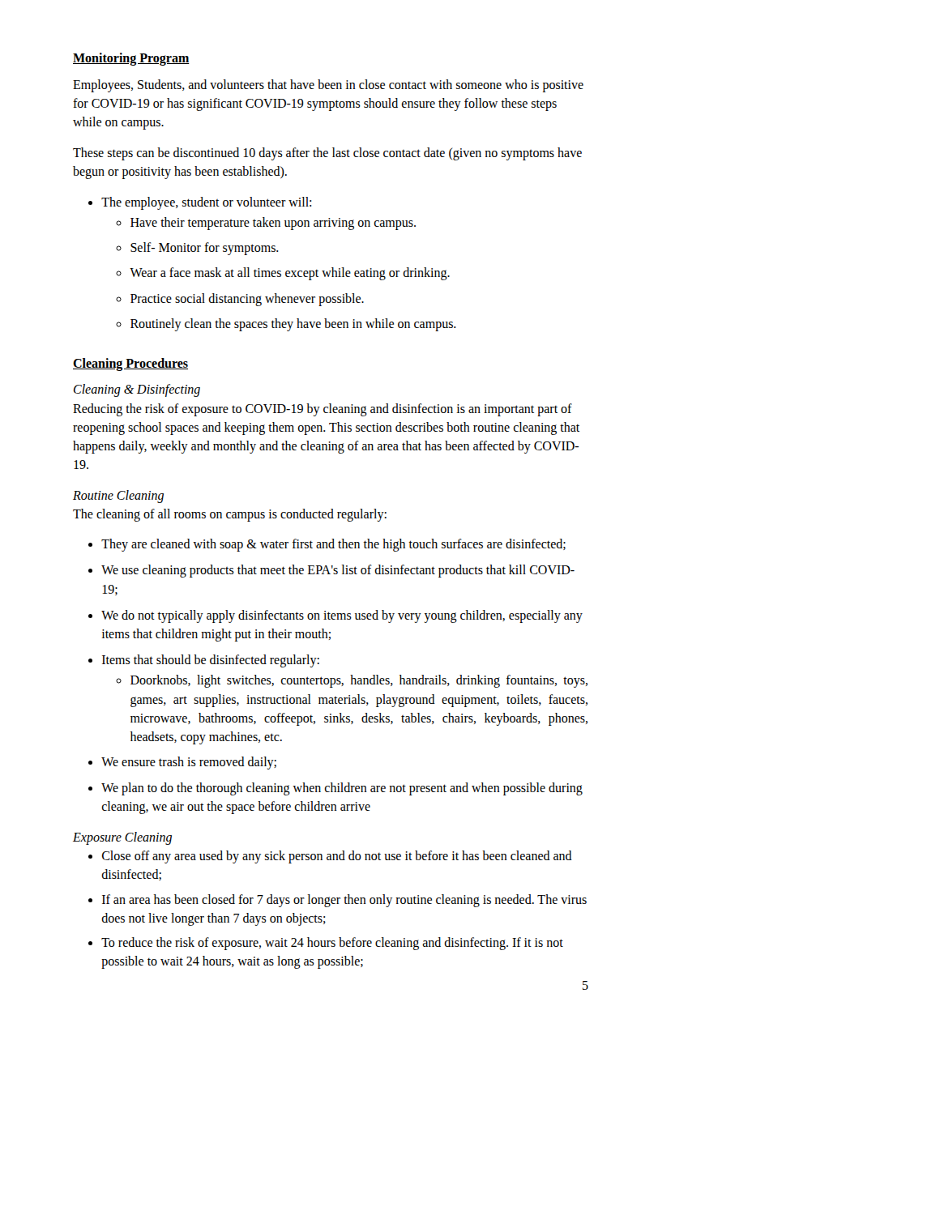Monitoring Program
Employees, Students, and volunteers that have been in close contact with someone who is positive for COVID-19 or has significant COVID-19 symptoms should ensure they follow these steps while on campus.
These steps can be discontinued 10 days after the last close contact date (given no symptoms have begun or positivity has been established).
The employee, student or volunteer will:
Have their temperature taken upon arriving on campus.
Self- Monitor for symptoms.
Wear a face mask at all times except while eating or drinking.
Practice social distancing whenever possible.
Routinely clean the spaces they have been in while on campus.
Cleaning Procedures
Cleaning & Disinfecting
Reducing the risk of exposure to COVID-19 by cleaning and disinfection is an important part of reopening school spaces and keeping them open. This section describes both routine cleaning that happens daily, weekly and monthly and the cleaning of an area that has been affected by COVID-19.
Routine Cleaning
The cleaning of all rooms on campus is conducted regularly:
They are cleaned with soap & water first and then the high touch surfaces are disinfected;
We use cleaning products that meet the EPA's list of disinfectant products that kill COVID-19;
We do not typically apply disinfectants on items used by very young children, especially any items that children might put in their mouth;
Items that should be disinfected regularly:
Doorknobs, light switches, countertops, handles, handrails, drinking fountains, toys, games, art supplies, instructional materials, playground equipment, toilets, faucets, microwave, bathrooms, coffeepot, sinks, desks, tables, chairs, keyboards, phones, headsets, copy machines, etc.
We ensure trash is removed daily;
We plan to do the thorough cleaning when children are not present and when possible during cleaning, we air out the space before children arrive
Exposure Cleaning
Close off any area used by any sick person and do not use it before it has been cleaned and disinfected;
If an area has been closed for 7 days or longer then only routine cleaning is needed. The virus does not live longer than 7 days on objects;
To reduce the risk of exposure, wait 24 hours before cleaning and disinfecting. If it is not possible to wait 24 hours, wait as long as possible;
5